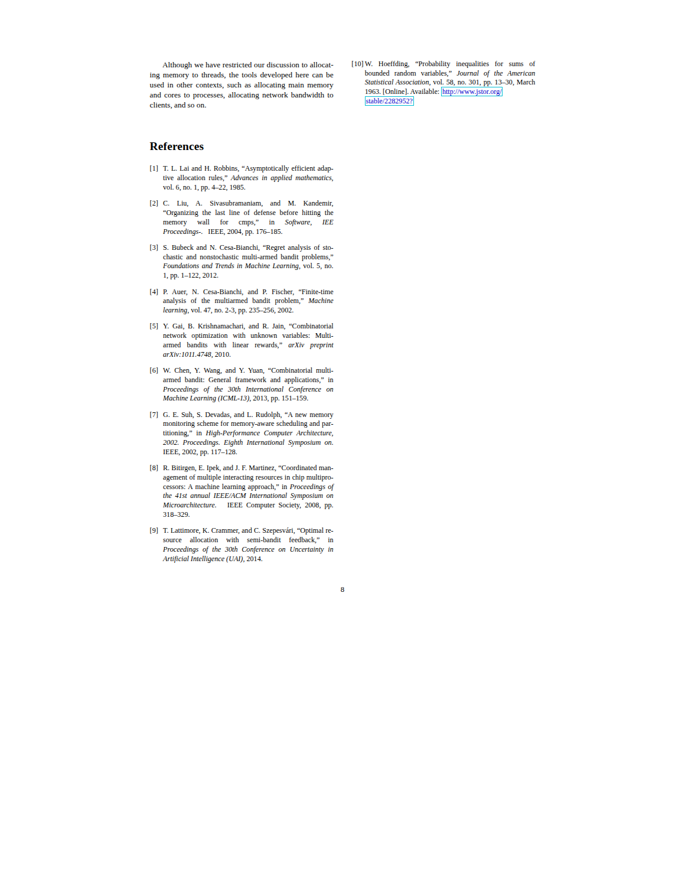Although we have restricted our discussion to allocating memory to threads, the tools developed here can be used in other contexts, such as allocating main memory and cores to processes, allocating network bandwidth to clients, and so on.
References
[1] T. L. Lai and H. Robbins, “Asymptotically efficient adaptive allocation rules,” Advances in applied mathematics, vol. 6, no. 1, pp. 4–22, 1985.
[2] C. Liu, A. Sivasubramaniam, and M. Kandemir, “Organizing the last line of defense before hitting the memory wall for cmps,” in Software, IEE Proceedings-. IEEE, 2004, pp. 176–185.
[3] S. Bubeck and N. Cesa-Bianchi, “Regret analysis of stochastic and nonstochastic multi-armed bandit problems,” Foundations and Trends in Machine Learning, vol. 5, no. 1, pp. 1–122, 2012.
[4] P. Auer, N. Cesa-Bianchi, and P. Fischer, “Finite-time analysis of the multiarmed bandit problem,” Machine learning, vol. 47, no. 2-3, pp. 235–256, 2002.
[5] Y. Gai, B. Krishnamachari, and R. Jain, “Combinatorial network optimization with unknown variables: Multi-armed bandits with linear rewards,” arXiv preprint arXiv:1011.4748, 2010.
[6] W. Chen, Y. Wang, and Y. Yuan, “Combinatorial multi-armed bandit: General framework and applications,” in Proceedings of the 30th International Conference on Machine Learning (ICML-13), 2013, pp. 151–159.
[7] G. E. Suh, S. Devadas, and L. Rudolph, “A new memory monitoring scheme for memory-aware scheduling and partitioning,” in High-Performance Computer Architecture, 2002. Proceedings. Eighth International Symposium on. IEEE, 2002, pp. 117–128.
[8] R. Bitirgen, E. Ipek, and J. F. Martinez, “Coordinated management of multiple interacting resources in chip multiprocessors: A machine learning approach,” in Proceedings of the 41st annual IEEE/ACM International Symposium on Microarchitecture. IEEE Computer Society, 2008, pp. 318–329.
[9] T. Lattimore, K. Crammer, and C. Szepesvári, “Optimal resource allocation with semi-bandit feedback,” in Proceedings of the 30th Conference on Uncertainty in Artificial Intelligence (UAI), 2014.
[10] W. Hoeffding, “Probability inequalities for sums of bounded random variables,” Journal of the American Statistical Association, vol. 58, no. 301, pp. 13–30, March 1963. [Online]. Available: http://www.jstor.org/
stable/2282952?
8